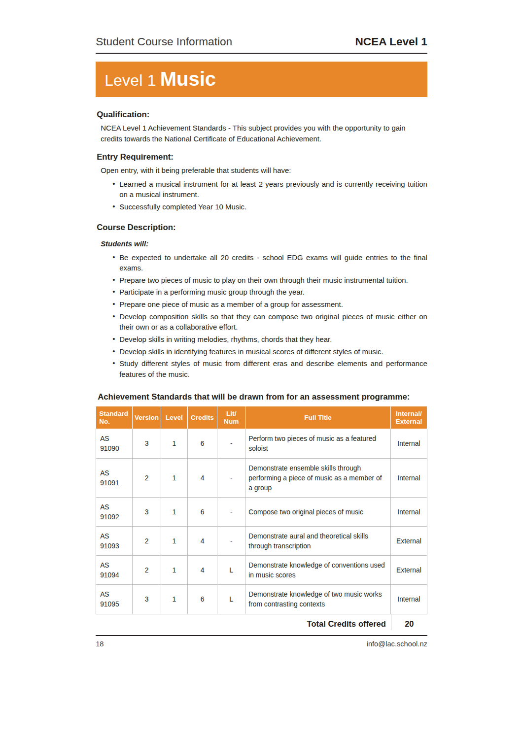Student Course Information
NCEA Level 1
Level 1 Music
Qualification:
NCEA Level 1 Achievement Standards - This subject provides you with the opportunity to gain credits towards the National Certificate of Educational Achievement.
Entry Requirement:
Open entry, with it being preferable that students will have:
Learned a musical instrument for at least 2 years previously and is currently receiving tuition on a musical instrument.
Successfully completed Year 10 Music.
Course Description:
Students will:
Be expected to undertake all 20 credits - school EDG exams will guide entries to the final exams.
Prepare two pieces of music to play on their own through their music instrumental tuition.
Participate in a performing music group through the year.
Prepare one piece of music as a member of a group for assessment.
Develop composition skills so that they can compose two original pieces of music either on their own or as a collaborative effort.
Develop skills in writing melodies, rhythms, chords that they hear.
Develop skills in identifying features in musical scores of different styles of music.
Study different styles of music from different eras and describe elements and performance features of the music.
Achievement Standards that will be drawn from for an assessment programme:
| Standard No. | Version | Level | Credits | Lit/ Num | Full Title | Internal/ External |
| --- | --- | --- | --- | --- | --- | --- |
| AS 91090 | 3 | 1 | 6 | - | Perform two pieces of music as a featured soloist | Internal |
| AS 91091 | 2 | 1 | 4 | - | Demonstrate ensemble skills through performing a piece of music as a member of a group | Internal |
| AS 91092 | 3 | 1 | 6 | - | Compose two original pieces of music | Internal |
| AS 91093 | 2 | 1 | 4 | - | Demonstrate aural and theoretical skills through transcription | External |
| AS 91094 | 2 | 1 | 4 | L | Demonstrate knowledge of conventions used in music scores | External |
| AS 91095 | 3 | 1 | 6 | L | Demonstrate knowledge of two music works from contrasting contexts | Internal |
Total Credits offered
20
18 info@lac.school.nz